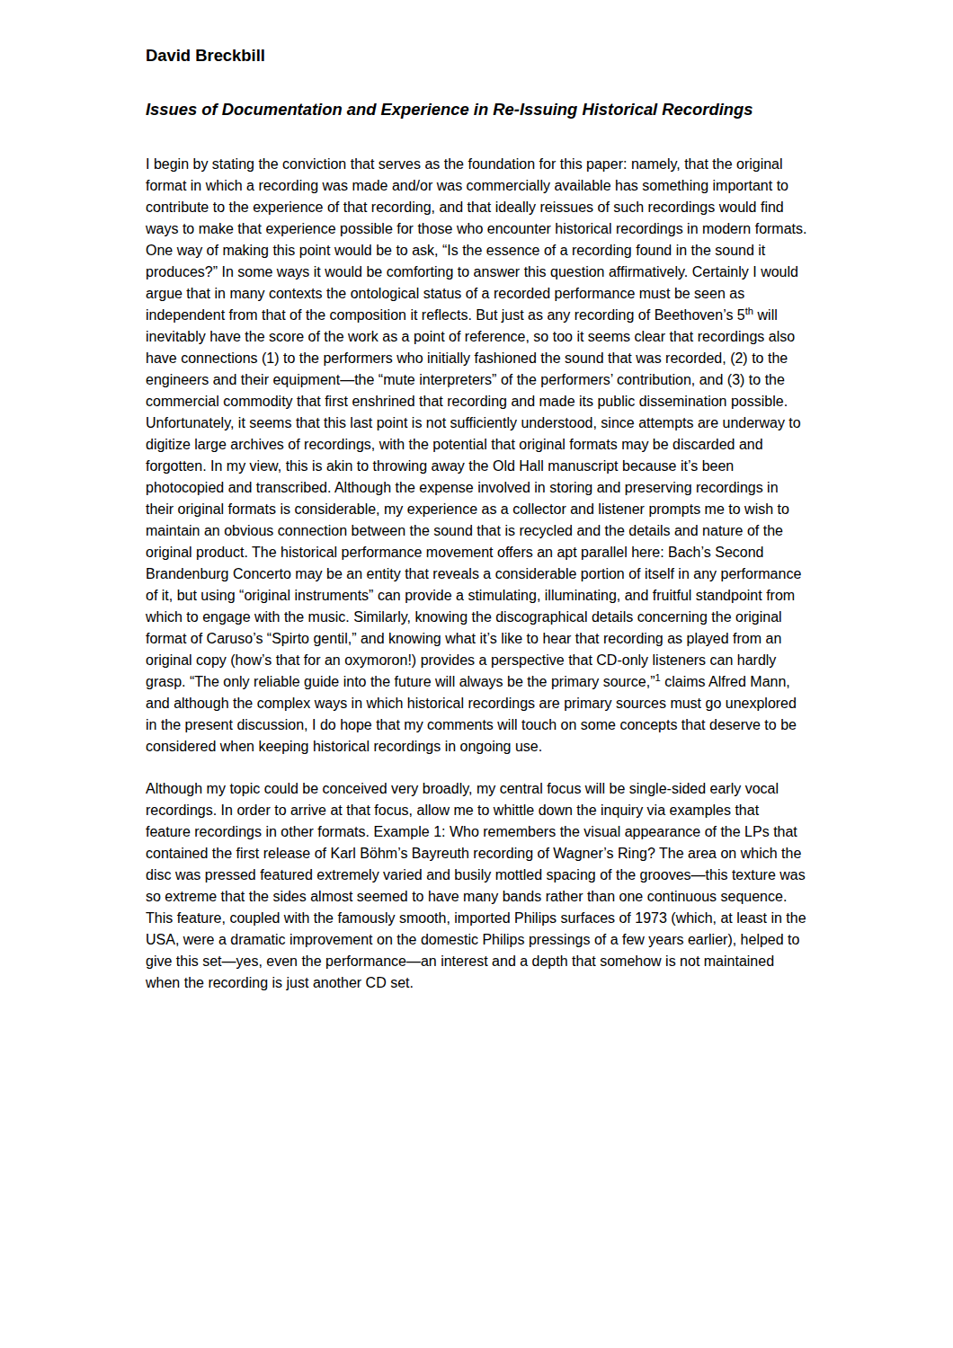David Breckbill
Issues of Documentation and Experience in Re-Issuing Historical Recordings
I begin by stating the conviction that serves as the foundation for this paper: namely, that the original format in which a recording was made and/or was commercially available has something important to contribute to the experience of that recording, and that ideally reissues of such recordings would find ways to make that experience possible for those who encounter historical recordings in modern formats. One way of making this point would be to ask, “Is the essence of a recording found in the sound it produces?” In some ways it would be comforting to answer this question affirmatively. Certainly I would argue that in many contexts the ontological status of a recorded performance must be seen as independent from that of the composition it reflects. But just as any recording of Beethoven’s 5th will inevitably have the score of the work as a point of reference, so too it seems clear that recordings also have connections (1) to the performers who initially fashioned the sound that was recorded, (2) to the engineers and their equipment—the “mute interpreters” of the performers’ contribution, and (3) to the commercial commodity that first enshrined that recording and made its public dissemination possible. Unfortunately, it seems that this last point is not sufficiently understood, since attempts are underway to digitize large archives of recordings, with the potential that original formats may be discarded and forgotten. In my view, this is akin to throwing away the Old Hall manuscript because it’s been photocopied and transcribed. Although the expense involved in storing and preserving recordings in their original formats is considerable, my experience as a collector and listener prompts me to wish to maintain an obvious connection between the sound that is recycled and the details and nature of the original product. The historical performance movement offers an apt parallel here: Bach’s Second Brandenburg Concerto may be an entity that reveals a considerable portion of itself in any performance of it, but using “original instruments” can provide a stimulating, illuminating, and fruitful standpoint from which to engage with the music. Similarly, knowing the discographical details concerning the original format of Caruso’s “Spirto gentil,” and knowing what it’s like to hear that recording as played from an original copy (how’s that for an oxymoron!) provides a perspective that CD-only listeners can hardly grasp. “The only reliable guide into the future will always be the primary source,”1 claims Alfred Mann, and although the complex ways in which historical recordings are primary sources must go unexplored in the present discussion, I do hope that my comments will touch on some concepts that deserve to be considered when keeping historical recordings in ongoing use.
Although my topic could be conceived very broadly, my central focus will be single-sided early vocal recordings. In order to arrive at that focus, allow me to whittle down the inquiry via examples that feature recordings in other formats. Example 1: Who remembers the visual appearance of the LPs that contained the first release of Karl Böhm’s Bayreuth recording of Wagner’s Ring? The area on which the disc was pressed featured extremely varied and busily mottled spacing of the grooves—this texture was so extreme that the sides almost seemed to have many bands rather than one continuous sequence. This feature, coupled with the famously smooth, imported Philips surfaces of 1973 (which, at least in the USA, were a dramatic improvement on the domestic Philips pressings of a few years earlier), helped to give this set—yes, even the performance—an interest and a depth that somehow is not maintained when the recording is just another CD set.